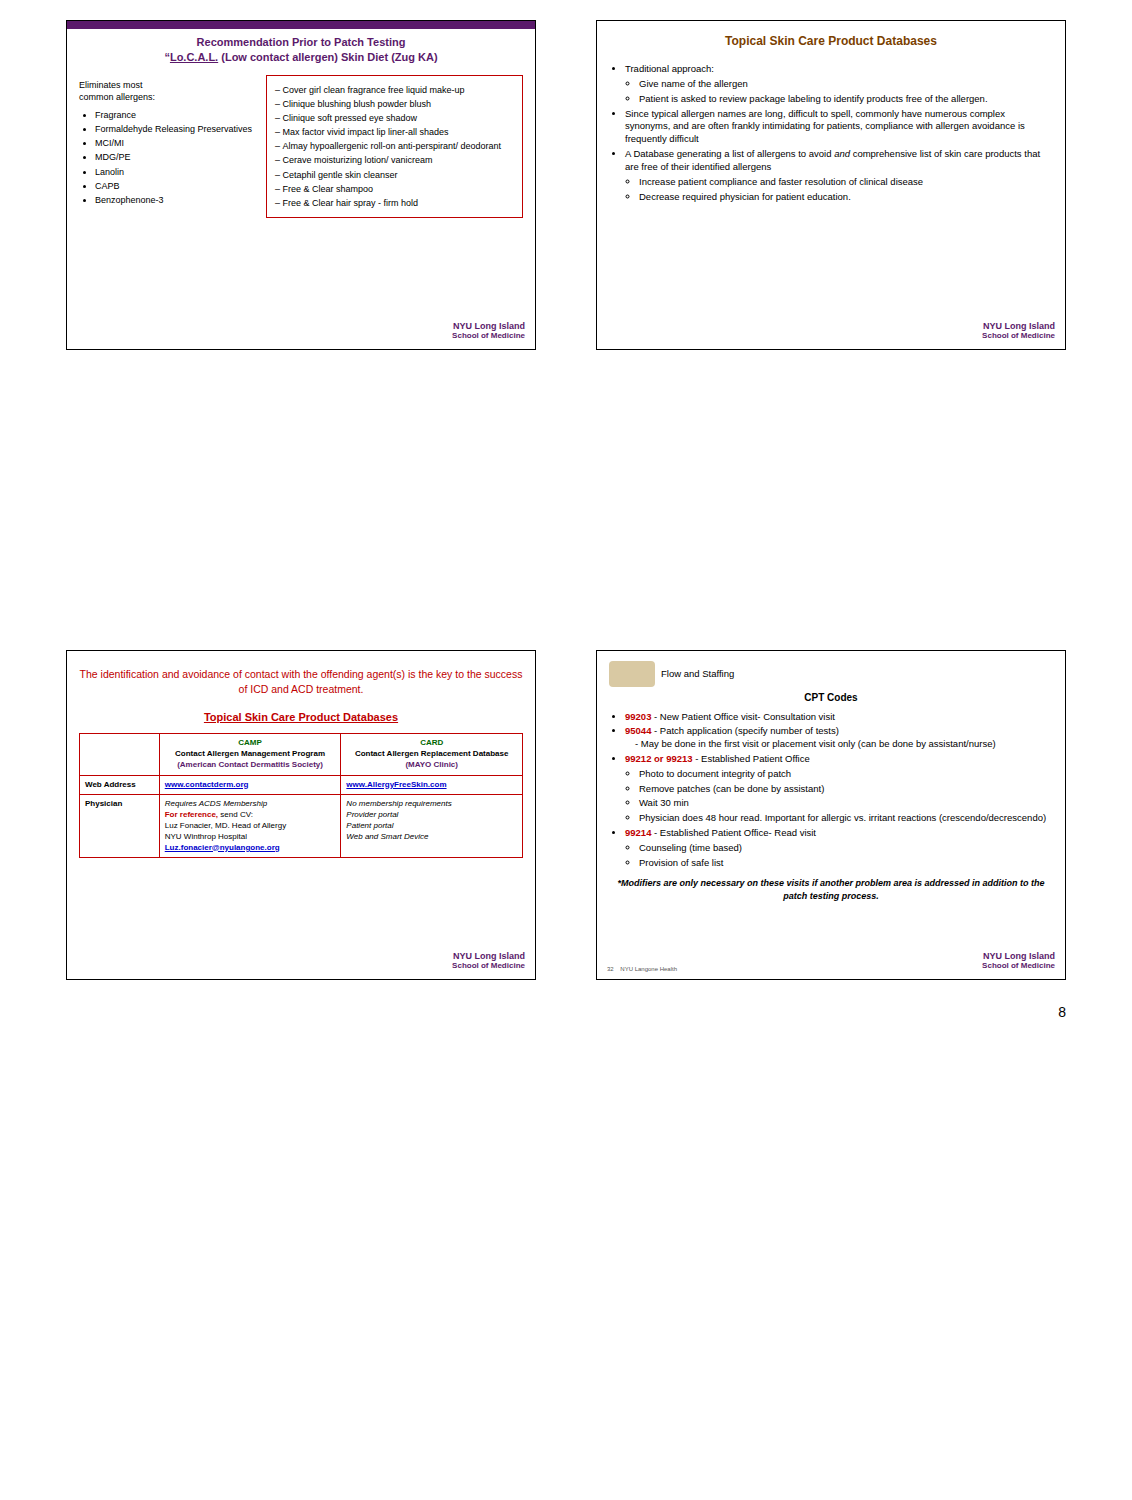Recommendation Prior to Patch Testing
“Lo.C.A.L. (Low contact allergen) Skin Diet (Zug KA)
Eliminates most
common allergens:
Fragrance
Formaldehyde Releasing Preservatives
MCI/MI
MDG/PE
Lanolin
CAPB
Benzophenone-3
Cover girl clean fragrance free liquid make-up
Clinique blushing blush powder blush
Clinique soft pressed eye shadow
Max factor vivid impact lip liner-all shades
Almay hypoallergenic roll-on anti-perspirant/ deodorant
Cerave moisturizing lotion/ vanicream
Cetaphil gentle skin cleanser
Free & Clear shampoo
Free & Clear hair spray - firm hold
NYU Long Island
School of Medicine
Topical Skin Care Product Databases
Traditional approach:
Give name of the allergen
Patient is asked to review package labeling to identify products free of the allergen.
Since typical allergen names are long, difficult to spell, commonly have numerous complex synonyms, and are often frankly intimidating for patients, compliance with allergen avoidance is frequently difficult
A Database generating a list of allergens to avoid and comprehensive list of skin care products that are free of their identified allergens
Increase patient compliance and faster resolution of clinical disease
Decrease required physician for patient education.
NYU Long Island
School of Medicine
The identification and avoidance of contact with the offending agent(s) is the key to the success of ICD and ACD treatment.
Topical Skin Care Product Databases
| | CAMP Contact Allergen Management Program (American Contact Dermatitis Society) | CARD Contact Allergen Replacement Database (MAYO Clinic) |
| --- | --- | --- |
| Web Address | www.contactderm.org | www.AllergyFreeSkin.com |
| Physician | Requires ACDS Membership For reference, send CV: Luz Fonacier, MD. Head of Allergy NYU Winthrop Hospital Luz.fonacier@nyulangone.org | No membership requirements Provider portal Patient portal Web and Smart Device |
NYU Long Island
School of Medicine
Flow and Staffing
CPT Codes
99203 - New Patient Office visit- Consultation visit
95044 - Patch application (specify number of tests)
- May be done in the first visit or placement visit only (can be done by assistant/nurse)
99212 or 99213 - Established Patient Office
Photo to document integrity of patch
Remove patches (can be done by assistant)
Wait 30 min
Physician does 48 hour read. Important for allergic vs. irritant reactions (crescendo/decrescendo)
99214 - Established Patient Office- Read visit
Counseling (time based)
Provision of safe list
*Modifiers are only necessary on these visits if another problem area is addressed in addition to the patch testing process.
32 NYU Langone Health
NYU Long Island
School of Medicine
8